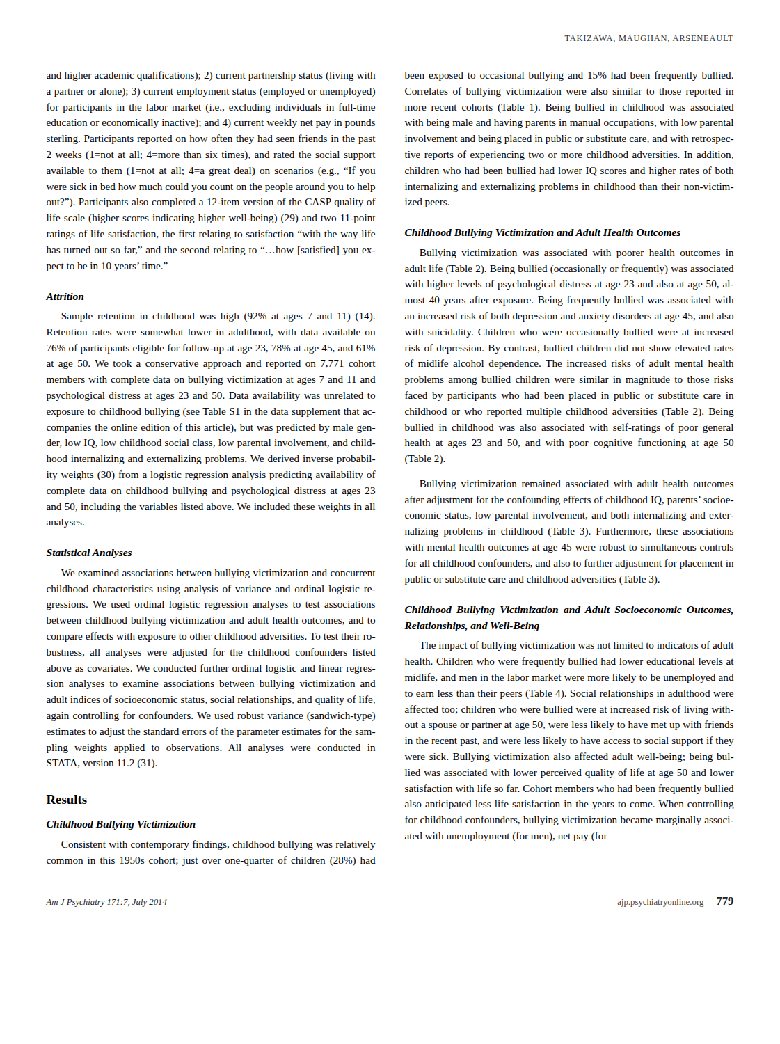TAKIZAWA, MAUGHAN, ARSENEAULT
and higher academic qualifications); 2) current partnership status (living with a partner or alone); 3) current employment status (employed or unemployed) for participants in the labor market (i.e., excluding individuals in full-time education or economically inactive); and 4) current weekly net pay in pounds sterling. Participants reported on how often they had seen friends in the past 2 weeks (1=not at all; 4=more than six times), and rated the social support available to them (1=not at all; 4=a great deal) on scenarios (e.g., “If you were sick in bed how much could you count on the people around you to help out?”). Participants also completed a 12-item version of the CASP quality of life scale (higher scores indicating higher well-being) (29) and two 11-point ratings of life satisfaction, the first relating to satisfaction “with the way life has turned out so far,” and the second relating to “…how [satisfied] you expect to be in 10 years’ time.”
Attrition
Sample retention in childhood was high (92% at ages 7 and 11) (14). Retention rates were somewhat lower in adulthood, with data available on 76% of participants eligible for follow-up at age 23, 78% at age 45, and 61% at age 50. We took a conservative approach and reported on 7,771 cohort members with complete data on bullying victimization at ages 7 and 11 and psychological distress at ages 23 and 50. Data availability was unrelated to exposure to childhood bullying (see Table S1 in the data supplement that accompanies the online edition of this article), but was predicted by male gender, low IQ, low childhood social class, low parental involvement, and childhood internalizing and externalizing problems. We derived inverse probability weights (30) from a logistic regression analysis predicting availability of complete data on childhood bullying and psychological distress at ages 23 and 50, including the variables listed above. We included these weights in all analyses.
Statistical Analyses
We examined associations between bullying victimization and concurrent childhood characteristics using analysis of variance and ordinal logistic regressions. We used ordinal logistic regression analyses to test associations between childhood bullying victimization and adult health outcomes, and to compare effects with exposure to other childhood adversities. To test their robustness, all analyses were adjusted for the childhood confounders listed above as covariates. We conducted further ordinal logistic and linear regression analyses to examine associations between bullying victimization and adult indices of socioeconomic status, social relationships, and quality of life, again controlling for confounders. We used robust variance (sandwich-type) estimates to adjust the standard errors of the parameter estimates for the sampling weights applied to observations. All analyses were conducted in STATA, version 11.2 (31).
Results
Childhood Bullying Victimization
Consistent with contemporary findings, childhood bullying was relatively common in this 1950s cohort; just over one-quarter of children (28%) had been exposed to occasional bullying and 15% had been frequently bullied. Correlates of bullying victimization were also similar to those reported in more recent cohorts (Table 1). Being bullied in childhood was associated with being male and having parents in manual occupations, with low parental involvement and being placed in public or substitute care, and with retrospective reports of experiencing two or more childhood adversities. In addition, children who had been bullied had lower IQ scores and higher rates of both internalizing and externalizing problems in childhood than their non-victimized peers.
Childhood Bullying Victimization and Adult Health Outcomes
Bullying victimization was associated with poorer health outcomes in adult life (Table 2). Being bullied (occasionally or frequently) was associated with higher levels of psychological distress at age 23 and also at age 50, almost 40 years after exposure. Being frequently bullied was associated with an increased risk of both depression and anxiety disorders at age 45, and also with suicidality. Children who were occasionally bullied were at increased risk of depression. By contrast, bullied children did not show elevated rates of midlife alcohol dependence. The increased risks of adult mental health problems among bullied children were similar in magnitude to those risks faced by participants who had been placed in public or substitute care in childhood or who reported multiple childhood adversities (Table 2). Being bullied in childhood was also associated with self-ratings of poor general health at ages 23 and 50, and with poor cognitive functioning at age 50 (Table 2).
Bullying victimization remained associated with adult health outcomes after adjustment for the confounding effects of childhood IQ, parents’ socioeconomic status, low parental involvement, and both internalizing and externalizing problems in childhood (Table 3). Furthermore, these associations with mental health outcomes at age 45 were robust to simultaneous controls for all childhood confounders, and also to further adjustment for placement in public or substitute care and childhood adversities (Table 3).
Childhood Bullying Victimization and Adult Socioeconomic Outcomes, Relationships, and Well-Being
The impact of bullying victimization was not limited to indicators of adult health. Children who were frequently bullied had lower educational levels at midlife, and men in the labor market were more likely to be unemployed and to earn less than their peers (Table 4). Social relationships in adulthood were affected too; children who were bullied were at increased risk of living without a spouse or partner at age 50, were less likely to have met up with friends in the recent past, and were less likely to have access to social support if they were sick. Bullying victimization also affected adult well-being; being bullied was associated with lower perceived quality of life at age 50 and lower satisfaction with life so far. Cohort members who had been frequently bullied also anticipated less life satisfaction in the years to come. When controlling for childhood confounders, bullying victimization became marginally associated with unemployment (for men), net pay (for
Am J Psychiatry 171:7, July 2014
ajp.psychiatryonline.org 779